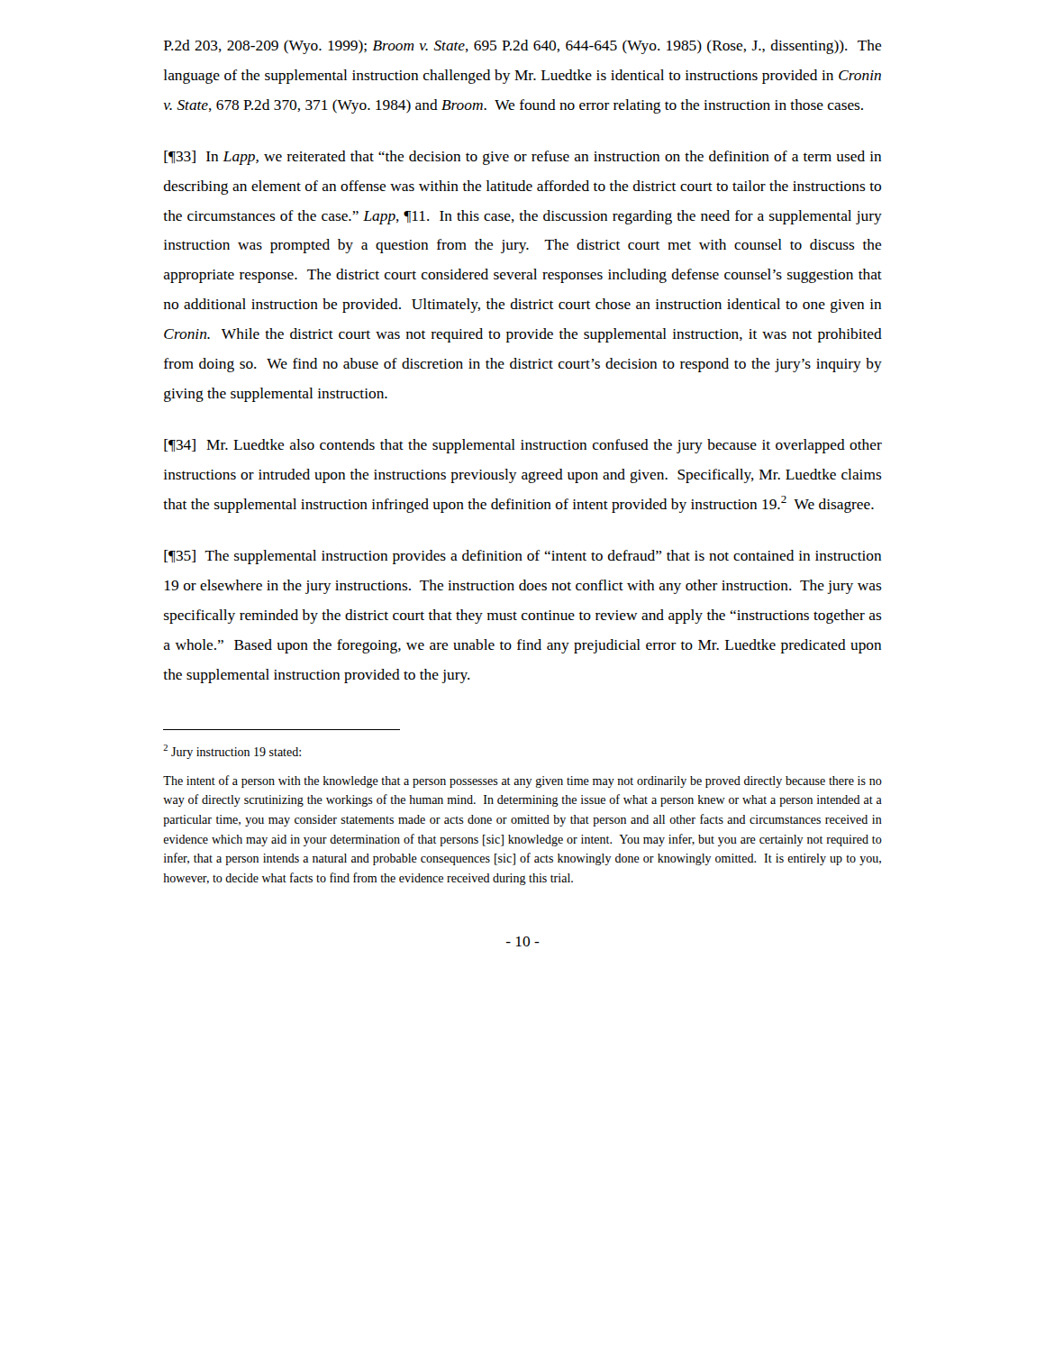P.2d 203, 208-209 (Wyo. 1999); Broom v. State, 695 P.2d 640, 644-645 (Wyo. 1985) (Rose, J., dissenting)). The language of the supplemental instruction challenged by Mr. Luedtke is identical to instructions provided in Cronin v. State, 678 P.2d 370, 371 (Wyo. 1984) and Broom. We found no error relating to the instruction in those cases.
[¶33] In Lapp, we reiterated that “the decision to give or refuse an instruction on the definition of a term used in describing an element of an offense was within the latitude afforded to the district court to tailor the instructions to the circumstances of the case.” Lapp, ¶11. In this case, the discussion regarding the need for a supplemental jury instruction was prompted by a question from the jury. The district court met with counsel to discuss the appropriate response. The district court considered several responses including defense counsel’s suggestion that no additional instruction be provided. Ultimately, the district court chose an instruction identical to one given in Cronin. While the district court was not required to provide the supplemental instruction, it was not prohibited from doing so. We find no abuse of discretion in the district court’s decision to respond to the jury’s inquiry by giving the supplemental instruction.
[¶34] Mr. Luedtke also contends that the supplemental instruction confused the jury because it overlapped other instructions or intruded upon the instructions previously agreed upon and given. Specifically, Mr. Luedtke claims that the supplemental instruction infringed upon the definition of intent provided by instruction 19.2 We disagree.
[¶35] The supplemental instruction provides a definition of “intent to defraud” that is not contained in instruction 19 or elsewhere in the jury instructions. The instruction does not conflict with any other instruction. The jury was specifically reminded by the district court that they must continue to review and apply the “instructions together as a whole.” Based upon the foregoing, we are unable to find any prejudicial error to Mr. Luedtke predicated upon the supplemental instruction provided to the jury.
2 Jury instruction 19 stated:
The intent of a person with the knowledge that a person possesses at any given time may not ordinarily be proved directly because there is no way of directly scrutinizing the workings of the human mind. In determining the issue of what a person knew or what a person intended at a particular time, you may consider statements made or acts done or omitted by that person and all other facts and circumstances received in evidence which may aid in your determination of that persons [sic] knowledge or intent. You may infer, but you are certainly not required to infer, that a person intends a natural and probable consequences [sic] of acts knowingly done or knowingly omitted. It is entirely up to you, however, to decide what facts to find from the evidence received during this trial.
- 10 -